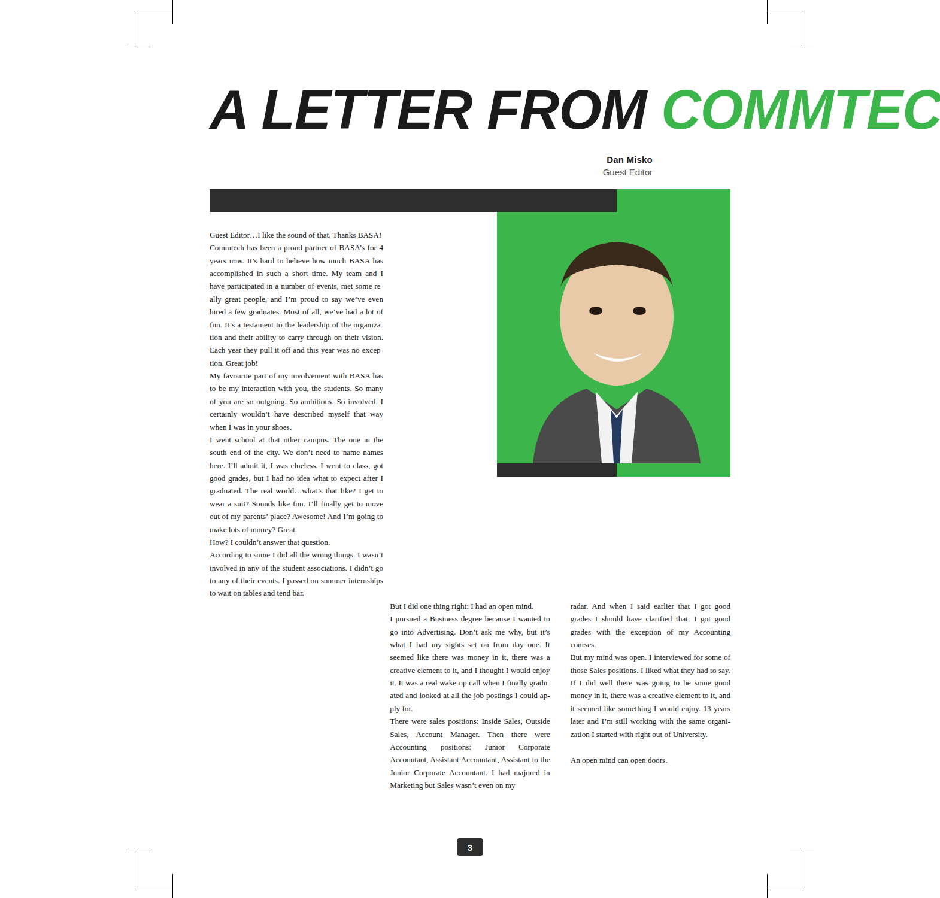A LETTER FROM COMMTECH
Dan Misko
Guest Editor
Guest Editor…I like the sound of that. Thanks BASA!
Commtech has been a proud partner of BASA’s for 4 years now. It’s hard to believe how much BASA has accomplished in such a short time. My team and I have participated in a number of events, met some really great people, and I’m proud to say we’ve even hired a few graduates. Most of all, we’ve had a lot of fun. It’s a testament to the leadership of the organization and their ability to carry through on their vision. Each year they pull it off and this year was no exception. Great job!
My favourite part of my involvement with BASA has to be my interaction with you, the students. So many of you are so outgoing. So ambitious. So involved. I certainly wouldn’t have described myself that way when I was in your shoes.
I went school at that other campus. The one in the south end of the city. We don’t need to name names here. I’ll admit it, I was clueless. I went to class, got good grades, but I had no idea what to expect after I graduated. The real world…what’s that like? I get to wear a suit? Sounds like fun. I’ll finally get to move out of my parents’ place? Awesome! And I’m going to make lots of money? Great.
How? I couldn’t answer that question.
According to some I did all the wrong things. I wasn’t involved in any of the student associations. I didn’t go to any of their events. I passed on summer internships to wait on tables and tend bar.
But I did one thing right: I had an open mind.
I pursued a Business degree because I wanted to go into Advertising. Don’t ask me why, but it’s what I had my sights set on from day one. It seemed like there was money in it, there was a creative element to it, and I thought I would enjoy it. It was a real wake-up call when I finally graduated and looked at all the job postings I could apply for.
There were sales positions: Inside Sales, Outside Sales, Account Manager. Then there were Accounting positions: Junior Corporate Accountant, Assistant Accountant, Assistant to the Junior Corporate Accountant. I had majored in Marketing but Sales wasn’t even on my
radar. And when I said earlier that I got good grades I should have clarified that. I got good grades with the exception of my Accounting courses.
But my mind was open. I interviewed for some of those Sales positions. I liked what they had to say. If I did well there was going to be some good money in it, there was a creative element to it, and it seemed like something I would enjoy. 13 years later and I’m still working with the same organization I started with right out of University.
An open mind can open doors.
3